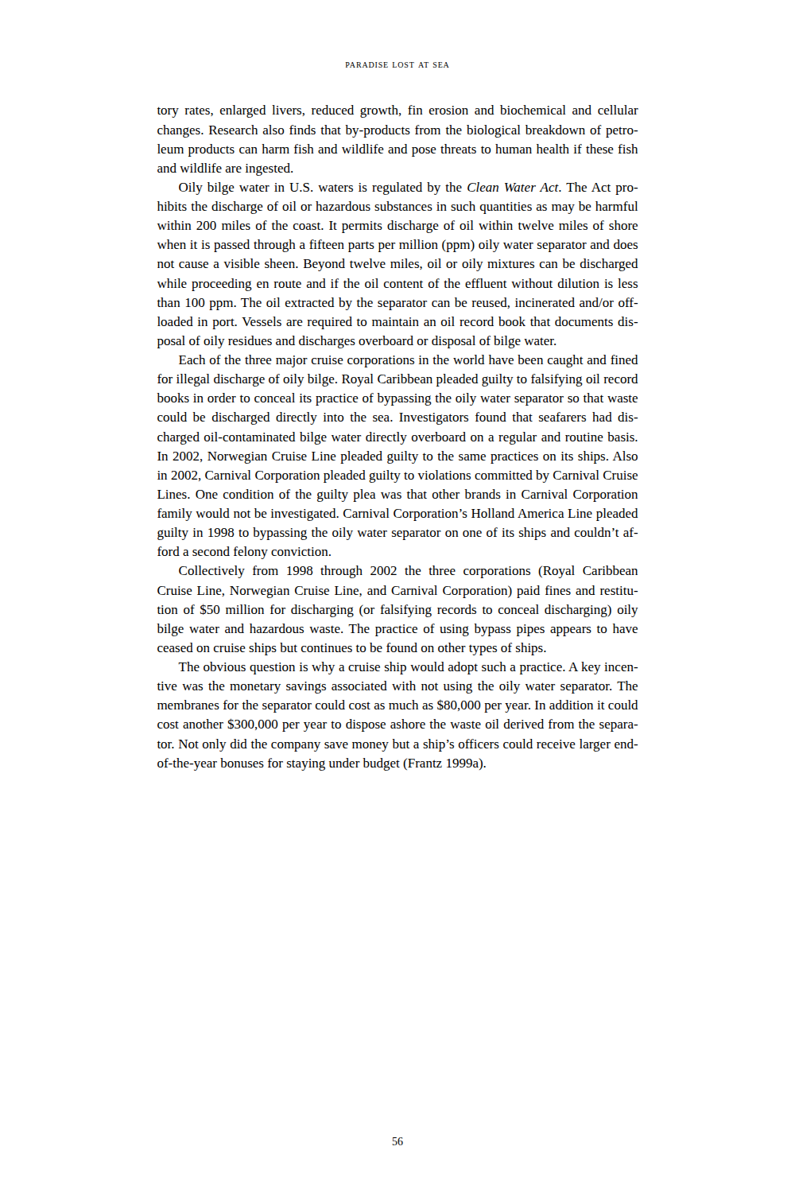Paradise Lost at Sea
tory rates, enlarged livers, reduced growth, fin erosion and biochemical and cellular changes. Research also finds that by-products from the biological breakdown of petroleum products can harm fish and wildlife and pose threats to human health if these fish and wildlife are ingested.
Oily bilge water in U.S. waters is regulated by the Clean Water Act. The Act prohibits the discharge of oil or hazardous substances in such quantities as may be harmful within 200 miles of the coast. It permits discharge of oil within twelve miles of shore when it is passed through a fifteen parts per million (ppm) oily water separator and does not cause a visible sheen. Beyond twelve miles, oil or oily mixtures can be discharged while proceeding en route and if the oil content of the effluent without dilution is less than 100 ppm. The oil extracted by the separator can be reused, incinerated and/or offloaded in port. Vessels are required to maintain an oil record book that documents disposal of oily residues and discharges overboard or disposal of bilge water.
Each of the three major cruise corporations in the world have been caught and fined for illegal discharge of oily bilge. Royal Caribbean pleaded guilty to falsifying oil record books in order to conceal its practice of bypassing the oily water separator so that waste could be discharged directly into the sea. Investigators found that seafarers had discharged oil-contaminated bilge water directly overboard on a regular and routine basis. In 2002, Norwegian Cruise Line pleaded guilty to the same practices on its ships. Also in 2002, Carnival Corporation pleaded guilty to violations committed by Carnival Cruise Lines. One condition of the guilty plea was that other brands in Carnival Corporation family would not be investigated. Carnival Corporation’s Holland America Line pleaded guilty in 1998 to bypassing the oily water separator on one of its ships and couldn’t afford a second felony conviction.
Collectively from 1998 through 2002 the three corporations (Royal Caribbean Cruise Line, Norwegian Cruise Line, and Carnival Corporation) paid fines and restitution of $50 million for discharging (or falsifying records to conceal discharging) oily bilge water and hazardous waste. The practice of using bypass pipes appears to have ceased on cruise ships but continues to be found on other types of ships.
The obvious question is why a cruise ship would adopt such a practice. A key incentive was the monetary savings associated with not using the oily water separator. The membranes for the separator could cost as much as $80,000 per year. In addition it could cost another $300,000 per year to dispose ashore the waste oil derived from the separator. Not only did the company save money but a ship’s officers could receive larger end-of-the-year bonuses for staying under budget (Frantz 1999a).
56